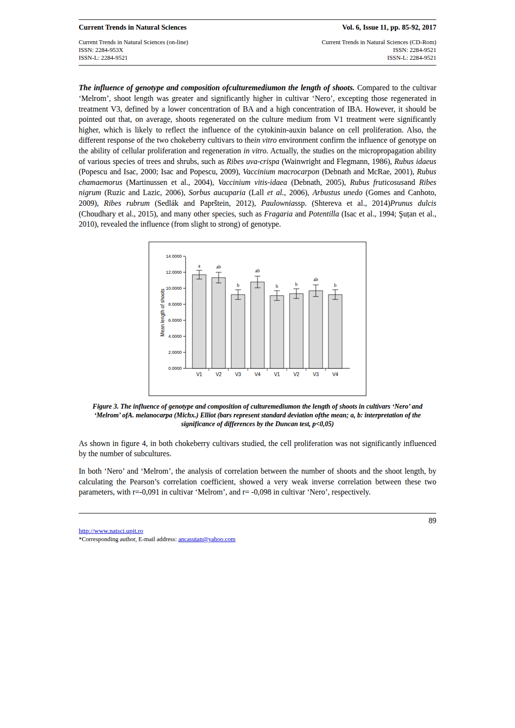Current Trends in Natural Sciences Vol. 6, Issue 11, pp. 85-92, 2017
Current Trends in Natural Sciences (on-line) ISSN: 2284-953X ISSN-L: 2284-9521 Current Trends in Natural Sciences (CD-Rom) ISSN: 2284-9521 ISSN-L: 2284-9521
The influence of genotype and composition ofculturemediumon the length of shoots. Compared to the cultivar ‘Melrom’, shoot length was greater and significantly higher in cultivar ‘Nero’, excepting those regenerated in treatment V3, defined by a lower concentration of BA and a high concentration of IBA. However, it should be pointed out that, on average, shoots regenerated on the culture medium from V1 treatment were significantly higher, which is likely to reflect the influence of the cytokinin-auxin balance on cell proliferation. Also, the different response of the two chokeberry cultivars to thein vitro environment confirm the influence of genotype on the ability of cellular proliferation and regeneration in vitro. Actually, the studies on the micropropagation ability of various species of trees and shrubs, such as Ribes uva-crispa (Wainwright and Flegmann, 1986), Rubus idaeus (Popescu and Isac, 2000; Isac and Popescu, 2009), Vaccinium macrocarpon (Debnath and McRae, 2001), Rubus chamaemorus (Martinussen et al., 2004), Vaccinium vitis-idaea (Debnath, 2005), Rubus fruticosusand Ribes nigrum (Ruzic and Lazic, 2006), Sorbus aucuparia (Lall et al., 2006), Arbustus unedo (Gomes and Canhoto, 2009), Ribes rubrum (Sedlák and Paprštein, 2012), Paulowniassp. (Shtereva et al., 2014)Prunus dulcis (Choudhary et al., 2015), and many other species, such as Fragaria and Potentilla (Isac et al., 1994; Şuțan et al., 2010), revealed the influence (from slight to strong) of genotype.
0.0000 2.0000 4.0000 6.0000 8.0000 10.0000 12.0000 14.0000 Mean length of shoots a ab b ab b b ab b V1 V2 V3 V4 V1 V2 V3 V4
Figure 3. The influence of genotype and composition of culturemediumon the length of shoots in cultivars ‘Nero’ and ‘Melrom’ ofA. melanocarpa (Michx.) Elliot (bars represent standard deviation ofthe mean; a, b: interpretation of the significance of differences by the Duncan test, p<0,05)
As shown in figure 4, in both chokeberry cultivars studied, the cell proliferation was not significantly influenced by the number of subcultures.
In both ‘Nero’ and ‘Melrom’, the analysis of correlation between the number of shoots and the shoot length, by calculating the Pearson’s correlation coefficient, showed a very weak inverse correlation between these two parameters, with r=-0,091 in cultivar ‘Melrom’, and r= -0,098 in cultivar ‘Nero’, respectively.
89
http://www.natsci.upit.ro
*Corresponding author, E-mail address: ancasutan@yahoo.com